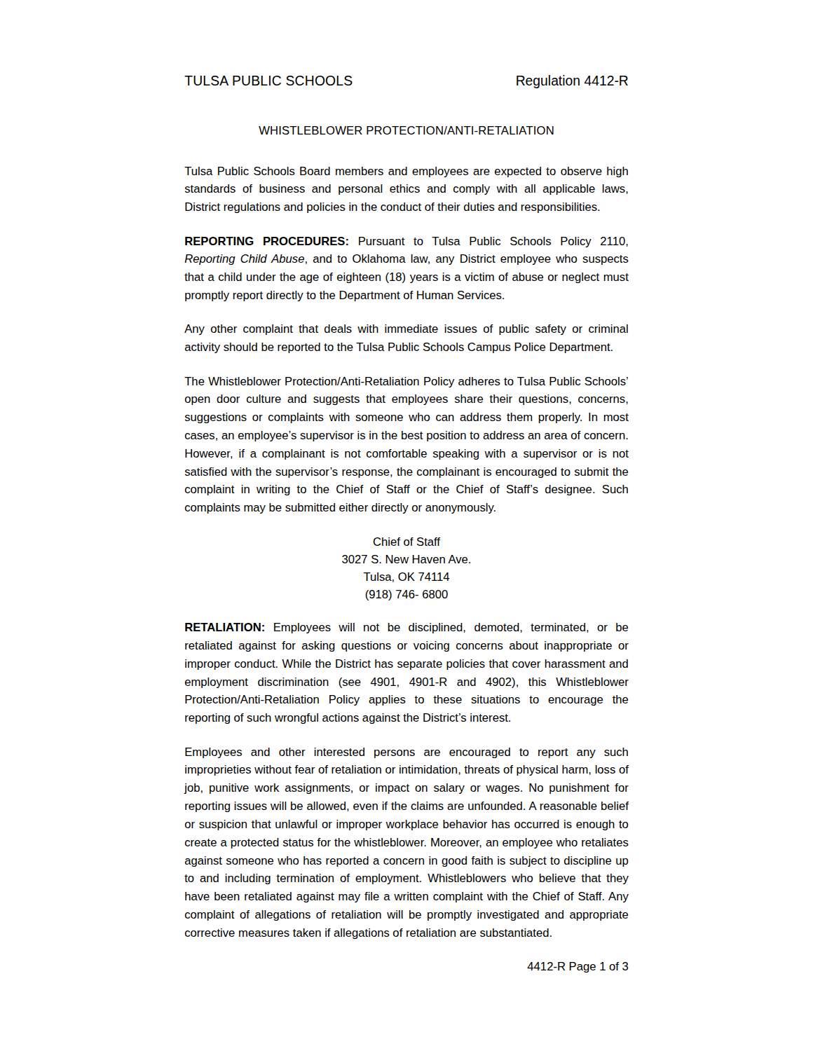TULSA PUBLIC SCHOOLS Regulation 4412-R
WHISTLEBLOWER PROTECTION/ANTI-RETALIATION
Tulsa Public Schools Board members and employees are expected to observe high standards of business and personal ethics and comply with all applicable laws, District regulations and policies in the conduct of their duties and responsibilities.
REPORTING PROCEDURES: Pursuant to Tulsa Public Schools Policy 2110, Reporting Child Abuse, and to Oklahoma law, any District employee who suspects that a child under the age of eighteen (18) years is a victim of abuse or neglect must promptly report directly to the Department of Human Services.
Any other complaint that deals with immediate issues of public safety or criminal activity should be reported to the Tulsa Public Schools Campus Police Department.
The Whistleblower Protection/Anti-Retaliation Policy adheres to Tulsa Public Schools’ open door culture and suggests that employees share their questions, concerns, suggestions or complaints with someone who can address them properly. In most cases, an employee’s supervisor is in the best position to address an area of concern. However, if a complainant is not comfortable speaking with a supervisor or is not satisfied with the supervisor’s response, the complainant is encouraged to submit the complaint in writing to the Chief of Staff or the Chief of Staff’s designee. Such complaints may be submitted either directly or anonymously.
Chief of Staff
3027 S. New Haven Ave.
Tulsa, OK 74114
(918) 746- 6800
RETALIATION: Employees will not be disciplined, demoted, terminated, or be retaliated against for asking questions or voicing concerns about inappropriate or improper conduct. While the District has separate policies that cover harassment and employment discrimination (see 4901, 4901-R and 4902), this Whistleblower Protection/Anti-Retaliation Policy applies to these situations to encourage the reporting of such wrongful actions against the District’s interest.
Employees and other interested persons are encouraged to report any such improprieties without fear of retaliation or intimidation, threats of physical harm, loss of job, punitive work assignments, or impact on salary or wages. No punishment for reporting issues will be allowed, even if the claims are unfounded. A reasonable belief or suspicion that unlawful or improper workplace behavior has occurred is enough to create a protected status for the whistleblower. Moreover, an employee who retaliates against someone who has reported a concern in good faith is subject to discipline up to and including termination of employment. Whistleblowers who believe that they have been retaliated against may file a written complaint with the Chief of Staff. Any complaint of allegations of retaliation will be promptly investigated and appropriate corrective measures taken if allegations of retaliation are substantiated.
4412-R Page 1 of 3